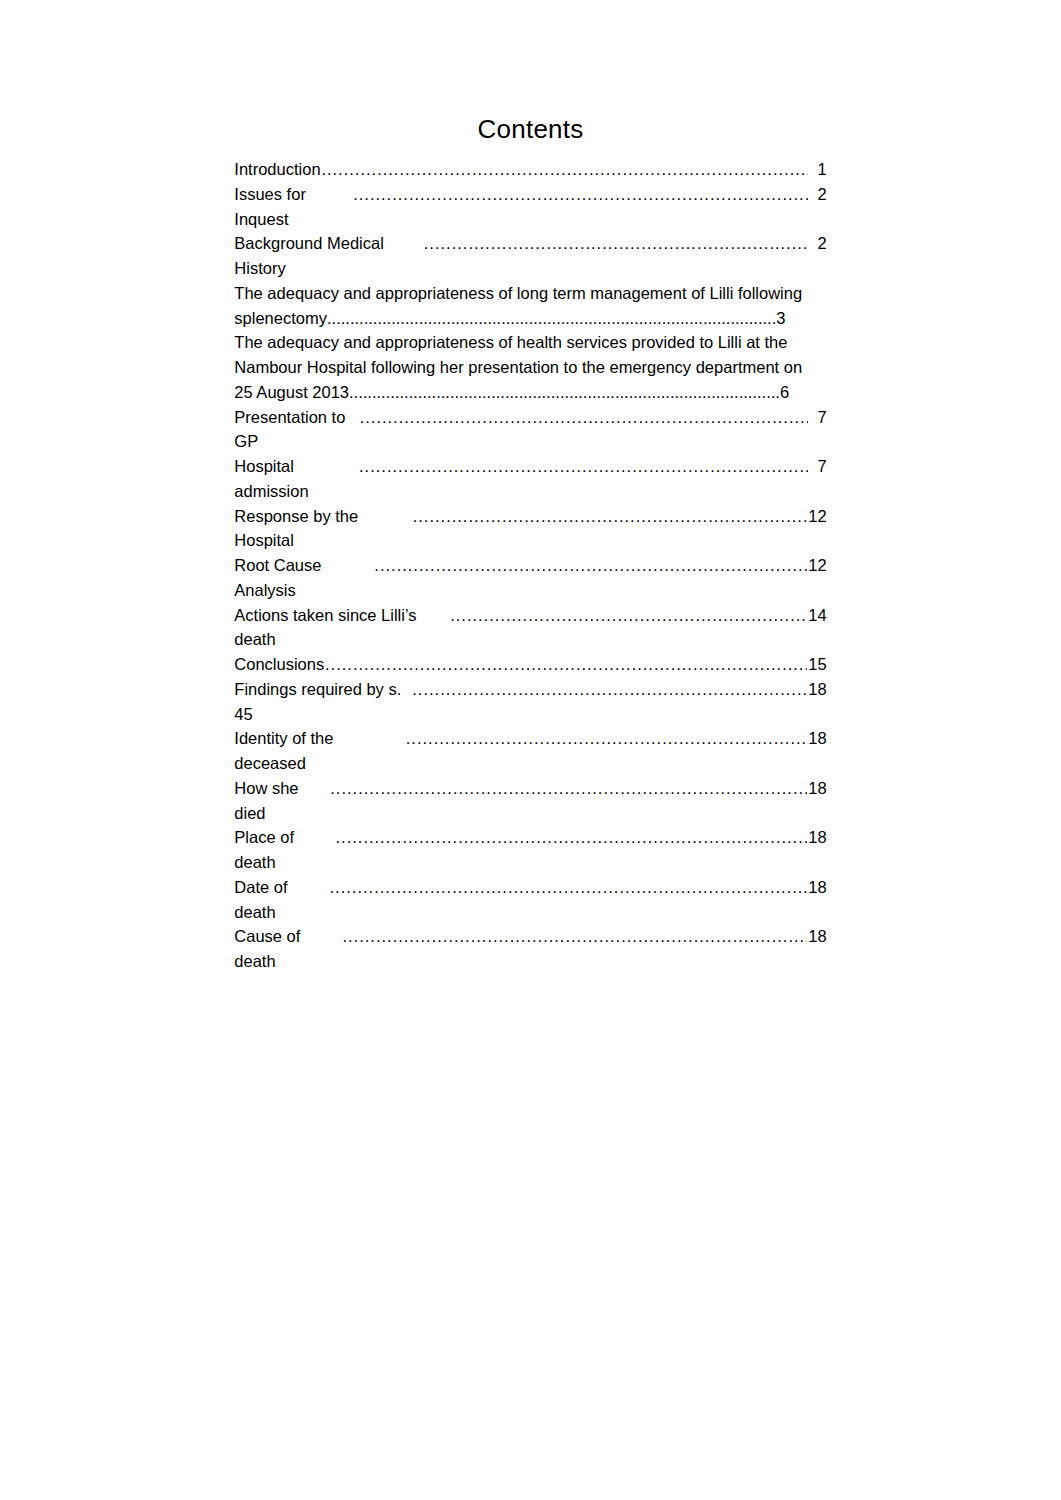Contents
Introduction .................................................................................................. 1
Issues for Inquest .......................................................................................... 2
Background Medical History ........................................................................... 2
The adequacy and appropriateness of long term management of Lilli following
splenectomy .................................................................................................. 3
The adequacy and appropriateness of health services provided to Lilli at the Nambour Hospital following her presentation to the emergency department on
25 August 2013 .............................................................................................. 6
Presentation to GP .......................................................................................... 7
Hospital admission .......................................................................................... 7
Response by the Hospital ........................................................................... 12
Root Cause Analysis ..................................................................................... 12
Actions taken since Lilli’s death .................................................................... 14
Conclusions ................................................................................................. 15
Findings required by s. 45 ............................................................................ 18
Identity of the deceased .......................................................................... 18
How she died .......................................................................................... 18
Place of death ......................................................................................... 18
Date of death .......................................................................................... 18
Cause of death ....................................................................................... 18